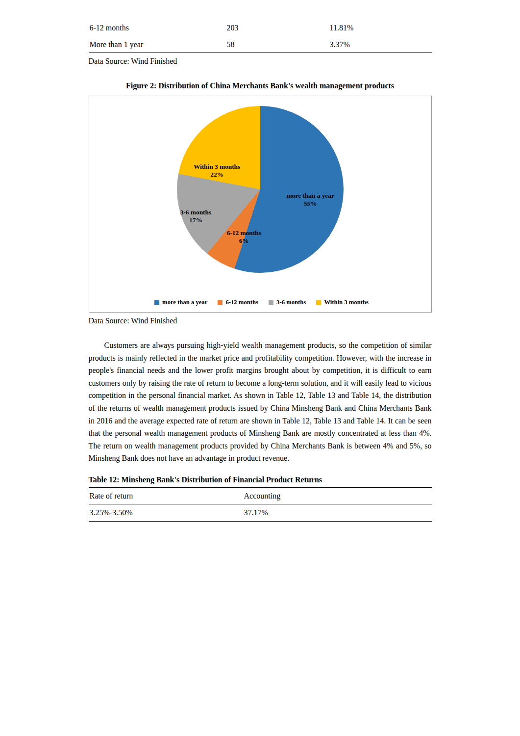| 6-12 months | 203 | 11.81% |
| More than 1 year | 58 | 3.37% |
Data Source: Wind Finished
Figure 2: Distribution of China Merchants Bank's wealth management products
more than a year
55%
6-12 months
6%
3-6 months
17%
Within 3 months
22%
more than a year 6-12 months 3-6 months Within 3 months
Data Source: Wind Finished
Customers are always pursuing high-yield wealth management products, so the competition of similar products is mainly reflected in the market price and profitability competition. However, with the increase in people's financial needs and the lower profit margins brought about by competition, it is difficult to earn customers only by raising the rate of return to become a long-term solution, and it will easily lead to vicious competition in the personal financial market. As shown in Table 12, Table 13 and Table 14, the distribution of the returns of wealth management products issued by China Minsheng Bank and China Merchants Bank in 2016 and the average expected rate of return are shown in Table 12, Table 13 and Table 14. It can be seen that the personal wealth management products of Minsheng Bank are mostly concentrated at less than 4%. The return on wealth management products provided by China Merchants Bank is between 4% and 5%, so Minsheng Bank does not have an advantage in product revenue.
Table 12: Minsheng Bank's Distribution of Financial Product Returns
| Rate of return | Accounting |
| 3.25%-3.50% | 37.17% |